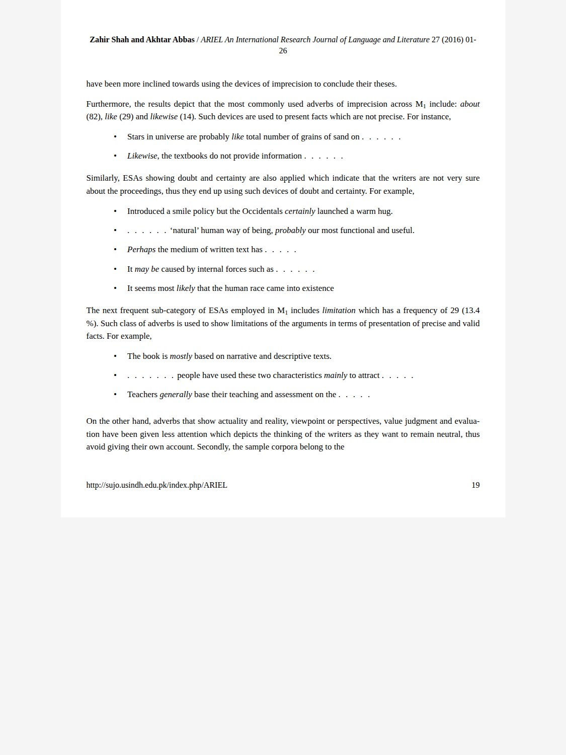Zahir Shah and Akhtar Abbas / ARIEL An International Research Journal of Language and Literature 27 (2016) 01-26
have been more inclined towards using the devices of imprecision to conclude their theses.
Furthermore, the results depict that the most commonly used adverbs of imprecision across M1 include: about (82), like (29) and likewise (14). Such devices are used to present facts which are not precise. For instance,
Stars in universe are probably like total number of grains of sand on . . . . . .
Likewise, the textbooks do not provide information . . . . . .
Similarly, ESAs showing doubt and certainty are also applied which indicate that the writers are not very sure about the proceedings, thus they end up using such devices of doubt and certainty. For example,
Introduced a smile policy but the Occidentals certainly launched a warm hug.
. . . . . . ‘natural’ human way of being, probably our most functional and useful.
Perhaps the medium of written text has . . . . .
It may be caused by internal forces such as . . . . . .
It seems most likely that the human race came into existence
The next frequent sub-category of ESAs employed in M1 includes limitation which has a frequency of 29 (13.4 %). Such class of adverbs is used to show limitations of the arguments in terms of presentation of precise and valid facts. For example,
The book is mostly based on narrative and descriptive texts.
. . . . . . . people have used these two characteristics mainly to attract . . . . .
Teachers generally base their teaching and assessment on the . . . . .
On the other hand, adverbs that show actuality and reality, viewpoint or perspectives, value judgment and evaluation have been given less attention which depicts the thinking of the writers as they want to remain neutral, thus avoid giving their own account. Secondly, the sample corpora belong to the
http://sujo.usindh.edu.pk/index.php/ARIEL 19